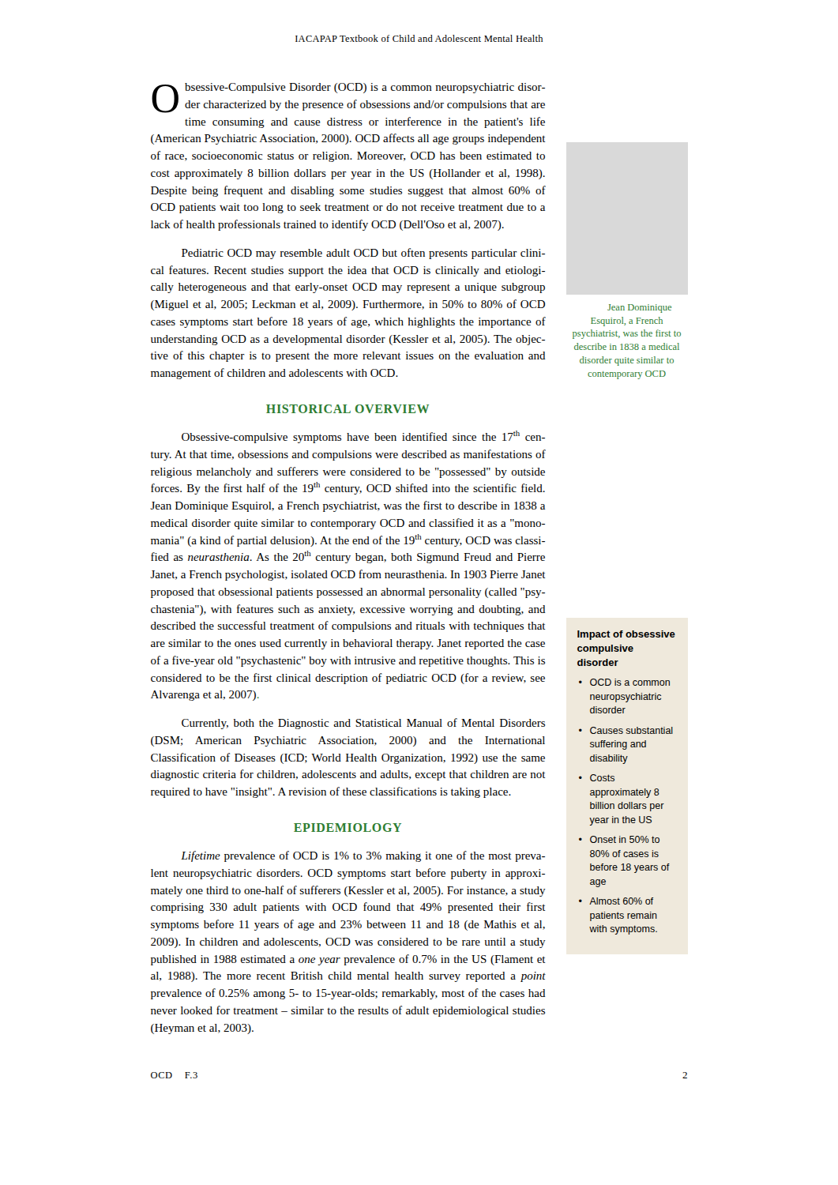IACAPAP Textbook of Child and Adolescent Mental Health
Obsessive-Compulsive Disorder (OCD) is a common neuropsychiatric disorder characterized by the presence of obsessions and/or compulsions that are time consuming and cause distress or interference in the patient's life (American Psychiatric Association, 2000). OCD affects all age groups independent of race, socioeconomic status or religion. Moreover, OCD has been estimated to cost approximately 8 billion dollars per year in the US (Hollander et al, 1998). Despite being frequent and disabling some studies suggest that almost 60% of OCD patients wait too long to seek treatment or do not receive treatment due to a lack of health professionals trained to identify OCD (Dell'Oso et al, 2007).
Pediatric OCD may resemble adult OCD but often presents particular clinical features. Recent studies support the idea that OCD is clinically and etiologically heterogeneous and that early-onset OCD may represent a unique subgroup (Miguel et al, 2005; Leckman et al, 2009). Furthermore, in 50% to 80% of OCD cases symptoms start before 18 years of age, which highlights the importance of understanding OCD as a developmental disorder (Kessler et al, 2005). The objective of this chapter is to present the more relevant issues on the evaluation and management of children and adolescents with OCD.
Historical overview
Obsessive-compulsive symptoms have been identified since the 17th century. At that time, obsessions and compulsions were described as manifestations of religious melancholy and sufferers were considered to be "possessed" by outside forces. By the first half of the 19th century, OCD shifted into the scientific field. Jean Dominique Esquirol, a French psychiatrist, was the first to describe in 1838 a medical disorder quite similar to contemporary OCD and classified it as a "monomania" (a kind of partial delusion). At the end of the 19th century, OCD was classified as neurasthenia. As the 20th century began, both Sigmund Freud and Pierre Janet, a French psychologist, isolated OCD from neurasthenia. In 1903 Pierre Janet proposed that obsessional patients possessed an abnormal personality (called "psychastenia"), with features such as anxiety, excessive worrying and doubting, and described the successful treatment of compulsions and rituals with techniques that are similar to the ones used currently in behavioral therapy. Janet reported the case of a five-year old "psychastenic" boy with intrusive and repetitive thoughts. This is considered to be the first clinical description of pediatric OCD (for a review, see Alvarenga et al, 2007).
Currently, both the Diagnostic and Statistical Manual of Mental Disorders (DSM; American Psychiatric Association, 2000) and the International Classification of Diseases (ICD; World Health Organization, 1992) use the same diagnostic criteria for children, adolescents and adults, except that children are not required to have "insight". A revision of these classifications is taking place.
Epidemiology
Lifetime prevalence of OCD is 1% to 3% making it one of the most prevalent neuropsychiatric disorders. OCD symptoms start before puberty in approximately one third to one-half of sufferers (Kessler et al, 2005). For instance, a study comprising 330 adult patients with OCD found that 49% presented their first symptoms before 11 years of age and 23% between 11 and 18 (de Mathis et al, 2009). In children and adolescents, OCD was considered to be rare until a study published in 1988 estimated a one year prevalence of 0.7% in the US (Flament et al, 1988). The more recent British child mental health survey reported a point prevalence of 0.25% among 5- to 15-year-olds; remarkably, most of the cases had never looked for treatment – similar to the results of adult epidemiological studies (Heyman et al, 2003).
Jean Dominique Esquirol, a French psychiatrist, was the first to describe in 1838 a medical disorder quite similar to contemporary OCD
Impact of obsessive compulsive disorder
OCD is a common neuropsychiatric disorder
Causes substantial suffering and disability
Costs approximately 8 billion dollars per year in the US
Onset in 50% to 80% of cases is before 18 years of age
Almost 60% of patients remain with symptoms.
OCD F.3
2